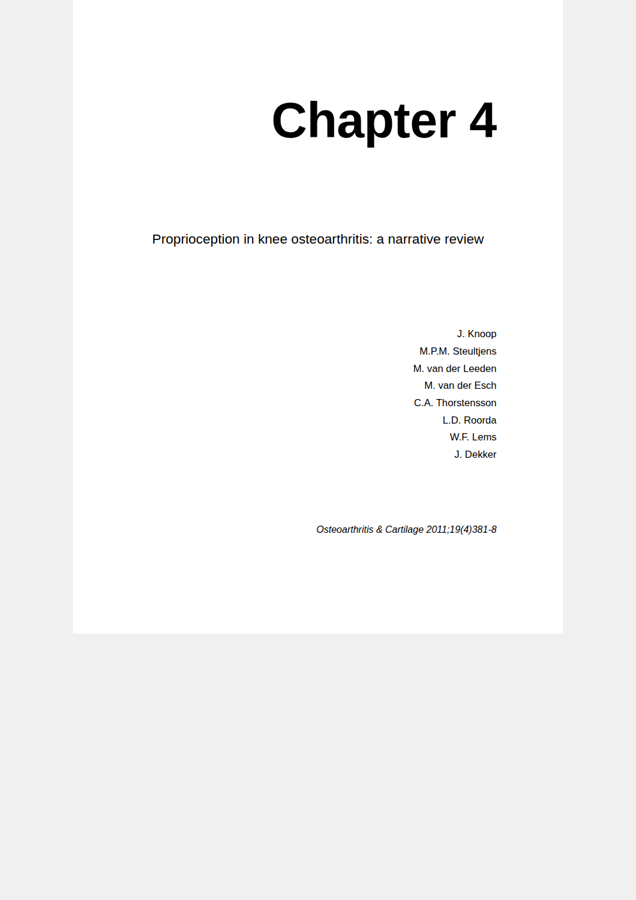Chapter 4
Proprioception in knee osteoarthritis: a narrative review
J. Knoop
M.P.M. Steultjens
M. van der Leeden
M. van der Esch
C.A. Thorstensson
L.D. Roorda
W.F. Lems
J. Dekker
Osteoarthritis & Cartilage 2011;19(4)381-8